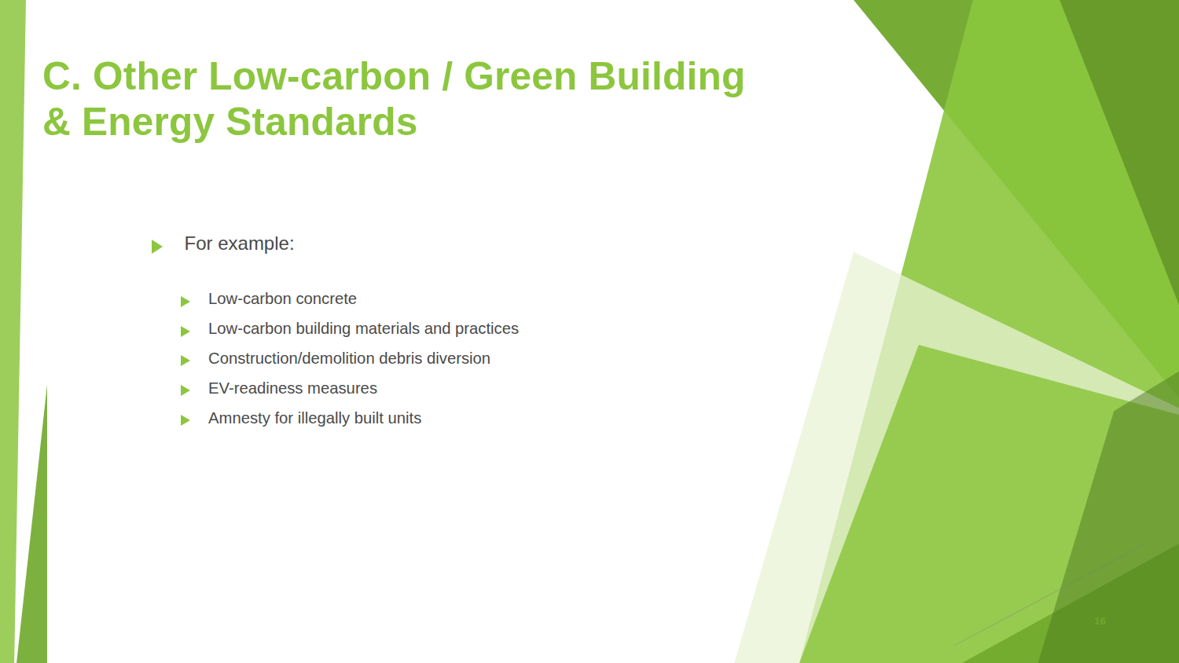C. Other Low-carbon / Green Building
& Energy Standards
For example:
Low-carbon concrete
Low-carbon building materials and practices
Construction/demolition debris diversion
EV-readiness measures
Amnesty for illegally built units
16